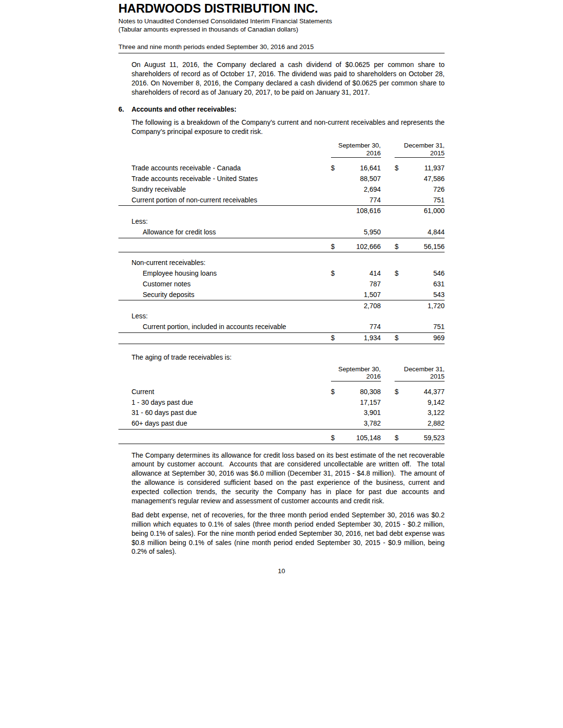HARDWOODS DISTRIBUTION INC.
Notes to Unaudited Condensed Consolidated Interim Financial Statements
(Tabular amounts expressed in thousands of Canadian dollars)
Three and nine month periods ended September 30, 2016 and 2015
On August 11, 2016, the Company declared a cash dividend of $0.0625 per common share to shareholders of record as of October 17, 2016. The dividend was paid to shareholders on October 28, 2016. On November 8, 2016, the Company declared a cash dividend of $0.0625 per common share to shareholders of record as of January 20, 2017, to be paid on January 31, 2017.
6.
Accounts and other receivables:
The following is a breakdown of the Company’s current and non-current receivables and represents the Company’s principal exposure to credit risk.
| | | September 30, 2016 | | December 31, 2015 |
| Trade accounts receivable - Canada | | $ | 16,641 | | $ | 11,937 |
| Trade accounts receivable - United States | | | 88,507 | | | 47,586 |
| Sundry receivable | | | 2,694 | | | 726 |
| Current portion of non-current receivables | | | 774 | | | 751 |
| | | | 108,616 | | | 61,000 |
| Less: | | | | | | |
| Allowance for credit loss | | | 5,950 | | | 4,844 |
| | | $ | 102,666 | | $ | 56,156 |
| Non-current receivables: | | | | | | |
| Employee housing loans | | $ | 414 | | $ | 546 |
| Customer notes | | | 787 | | | 631 |
| Security deposits | | | 1,507 | | | 543 |
| | | | 2,708 | | | 1,720 |
| Less: | | | | | | |
| Current portion, included in accounts receivable | | | 774 | | | 751 |
| | | $ | 1,934 | | $ | 969 |
The aging of trade receivables is:
| | | September 30, 2016 | | December 31, 2015 |
| Current | | $ | 80,308 | | $ | 44,377 |
| 1 - 30 days past due | | | 17,157 | | | 9,142 |
| 31 - 60 days past due | | | 3,901 | | | 3,122 |
| 60+ days past due | | | 3,782 | | | 2,882 |
| | | $ | 105,148 | | $ | 59,523 |
The Company determines its allowance for credit loss based on its best estimate of the net recoverable amount by customer account. Accounts that are considered uncollectable are written off. The total allowance at September 30, 2016 was $6.0 million (December 31, 2015 - $4.8 million). The amount of the allowance is considered sufficient based on the past experience of the business, current and expected collection trends, the security the Company has in place for past due accounts and management’s regular review and assessment of customer accounts and credit risk.
Bad debt expense, net of recoveries, for the three month period ended September 30, 2016 was $0.2 million which equates to 0.1% of sales (three month period ended September 30, 2015 - $0.2 million, being 0.1% of sales). For the nine month period ended September 30, 2016, net bad debt expense was $0.8 million being 0.1% of sales (nine month period ended September 30, 2015 - $0.9 million, being 0.2% of sales).
10